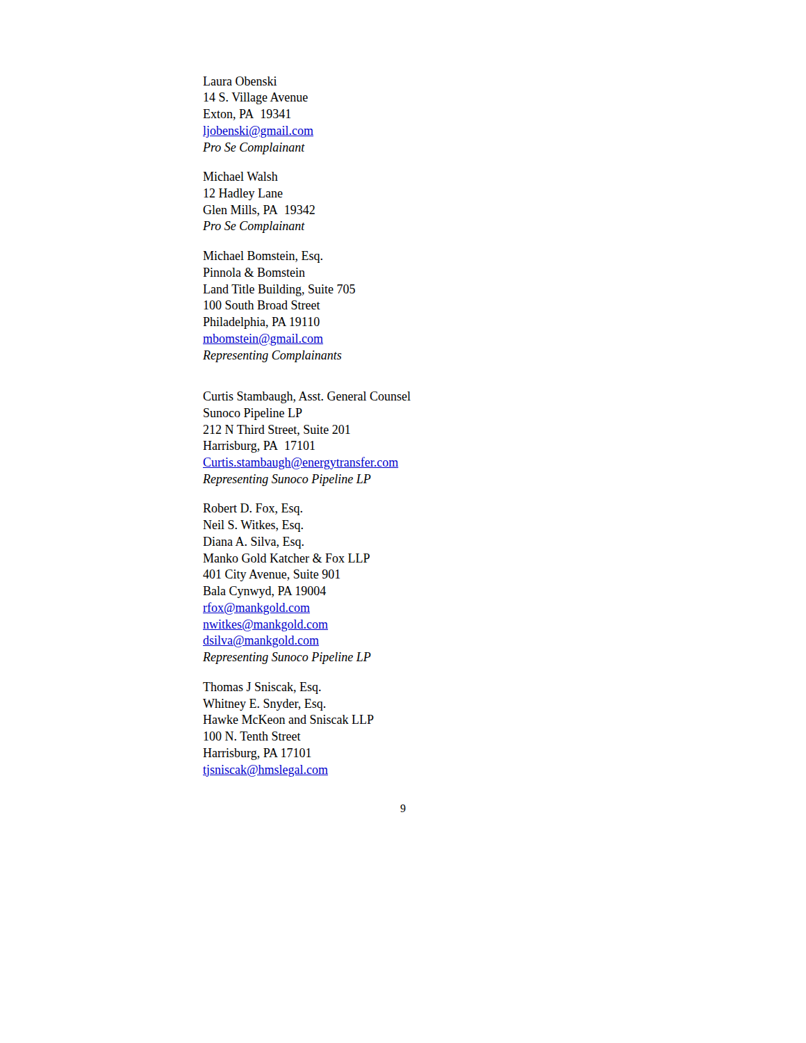Laura Obenski
14 S. Village Avenue
Exton, PA 19341
ljobenski@gmail.com
Pro Se Complainant
Michael Walsh
12 Hadley Lane
Glen Mills, PA 19342
Pro Se Complainant
Michael Bomstein, Esq.
Pinnola & Bomstein
Land Title Building, Suite 705
100 South Broad Street
Philadelphia, PA 19110
mbomstein@gmail.com
Representing Complainants
Curtis Stambaugh, Asst. General Counsel
Sunoco Pipeline LP
212 N Third Street, Suite 201
Harrisburg, PA 17101
Curtis.stambaugh@energytransfer.com
Representing Sunoco Pipeline LP
Robert D. Fox, Esq.
Neil S. Witkes, Esq.
Diana A. Silva, Esq.
Manko Gold Katcher & Fox LLP
401 City Avenue, Suite 901
Bala Cynwyd, PA 19004
rfox@mankgold.com
nwitkes@mankgold.com
dsilva@mankgold.com
Representing Sunoco Pipeline LP
Thomas J Sniscak, Esq.
Whitney E. Snyder, Esq.
Hawke McKeon and Sniscak LLP
100 N. Tenth Street
Harrisburg, PA 17101
tjsniscak@hmslegal.com
9